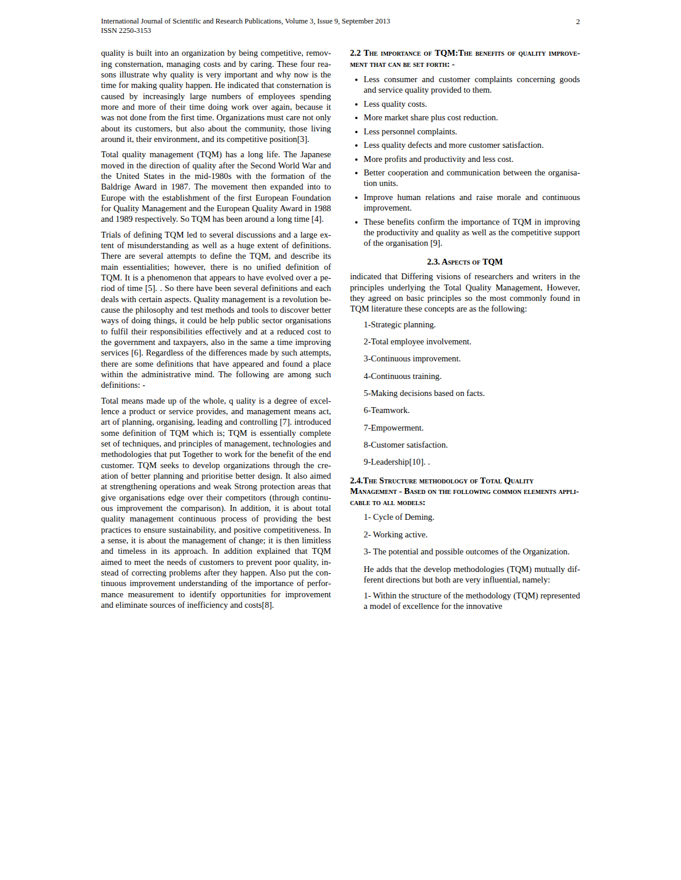International Journal of Scientific and Research Publications, Volume 3, Issue 9, September 2013
ISSN 2250-3153
2
quality is built into an organization by being competitive, removing consternation, managing costs and by caring. These four reasons illustrate why quality is very important and why now is the time for making quality happen. He indicated that consternation is caused by increasingly large numbers of employees spending more and more of their time doing work over again, because it was not done from the first time. Organizations must care not only about its customers, but also about the community, those living around it, their environment, and its competitive position[3].
Total quality management (TQM) has a long life. The Japanese moved in the direction of quality after the Second World War and the United States in the mid-1980s with the formation of the Baldrige Award in 1987. The movement then expanded into to Europe with the establishment of the first European Foundation for Quality Management and the European Quality Award in 1988 and 1989 respectively. So TQM has been around a long time [4].
Trials of defining TQM led to several discussions and a large extent of misunderstanding as well as a huge extent of definitions. There are several attempts to define the TQM, and describe its main essentialities; however, there is no unified definition of TQM. It is a phenomenon that appears to have evolved over a period of time [5]. . So there have been several definitions and each deals with certain aspects. Quality management is a revolution because the philosophy and test methods and tools to discover better ways of doing things, it could be help public sector organisations to fulfil their responsibilities effectively and at a reduced cost to the government and taxpayers, also in the same a time improving services [6]. Regardless of the differences made by such attempts, there are some definitions that have appeared and found a place within the administrative mind. The following are among such definitions: -
Total means made up of the whole, q uality is a degree of excellence a product or service provides, and management means act, art of planning, organising, leading and controlling [7]. introduced some definition of TQM which is; TQM is essentially complete set of techniques, and principles of management, technologies and methodologies that put Together to work for the benefit of the end customer. TQM seeks to develop organizations through the creation of better planning and prioritise better design. It also aimed at strengthening operations and weak Strong protection areas that give organisations edge over their competitors (through continuous improvement the comparison). In addition, it is about total quality management continuous process of providing the best practices to ensure sustainability, and positive competitiveness. In a sense, it is about the management of change; it is then limitless and timeless in its approach. In addition explained that TQM aimed to meet the needs of customers to prevent poor quality, instead of correcting problems after they happen. Also put the continuous improvement understanding of the importance of performance measurement to identify opportunities for improvement and eliminate sources of inefficiency and costs[8].
2.2 The importance of TQM:The benefits of quality improvement that can be set forth: -
Less consumer and customer complaints concerning goods and service quality provided to them.
Less quality costs.
More market share plus cost reduction.
Less personnel complaints.
Less quality defects and more customer satisfaction.
More profits and productivity and less cost.
Better cooperation and communication between the organisation units.
Improve human relations and raise morale and continuous improvement.
These benefits confirm the importance of TQM in improving the productivity and quality as well as the competitive support of the organisation [9].
2.3. Aspects of TQM
indicated that Differing visions of researchers and writers in the principles underlying the Total Quality Management, However, they agreed on basic principles so the most commonly found in TQM literature these concepts are as the following:
1-Strategic planning.
2-Total employee involvement.
3-Continuous improvement.
4-Continuous training.
5-Making decisions based on facts.
6-Teamwork.
7-Empowerment.
8-Customer satisfaction.
9-Leadership[10]. .
2.4.The Structure methodology of Total Quality Management - Based on the following common elements applicable to all models:
1- Cycle of Deming.
2- Working active.
3- The potential and possible outcomes of the Organization.
He adds that the develop methodologies (TQM) mutually different directions but both are very influential, namely:
1- Within the structure of the methodology (TQM) represented a model of excellence for the innovative